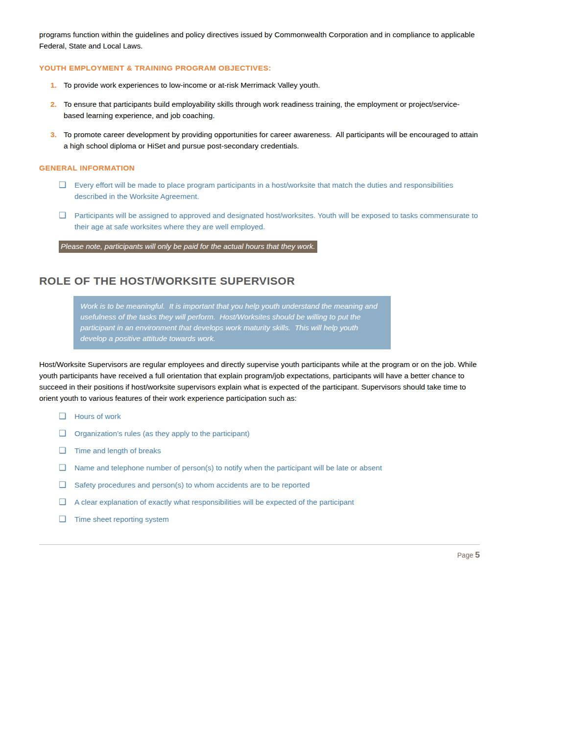programs function within the guidelines and policy directives issued by Commonwealth Corporation and in compliance to applicable Federal, State and Local Laws.
Youth Employment & Training Program Objectives:
To provide work experiences to low-income or at-risk Merrimack Valley youth.
To ensure that participants build employability skills through work readiness training, the employment or project/service-based learning experience, and job coaching.
To promote career development by providing opportunities for career awareness. All participants will be encouraged to attain a high school diploma or HiSet and pursue post-secondary credentials.
General Information
Every effort will be made to place program participants in a host/worksite that match the duties and responsibilities described in the Worksite Agreement.
Participants will be assigned to approved and designated host/worksites. Youth will be exposed to tasks commensurate to their age at safe worksites where they are well employed.
Please note, participants will only be paid for the actual hours that they work.
Role of the Host/Worksite Supervisor
Work is to be meaningful. It is important that you help youth understand the meaning and usefulness of the tasks they will perform. Host/Worksites should be willing to put the participant in an environment that develops work maturity skills. This will help youth develop a positive attitude towards work.
Host/Worksite Supervisors are regular employees and directly supervise youth participants while at the program or on the job. While youth participants have received a full orientation that explain program/job expectations, participants will have a better chance to succeed in their positions if host/worksite supervisors explain what is expected of the participant. Supervisors should take time to orient youth to various features of their work experience participation such as:
Hours of work
Organization’s rules (as they apply to the participant)
Time and length of breaks
Name and telephone number of person(s) to notify when the participant will be late or absent
Safety procedures and person(s) to whom accidents are to be reported
A clear explanation of exactly what responsibilities will be expected of the participant
Time sheet reporting system
Page 5